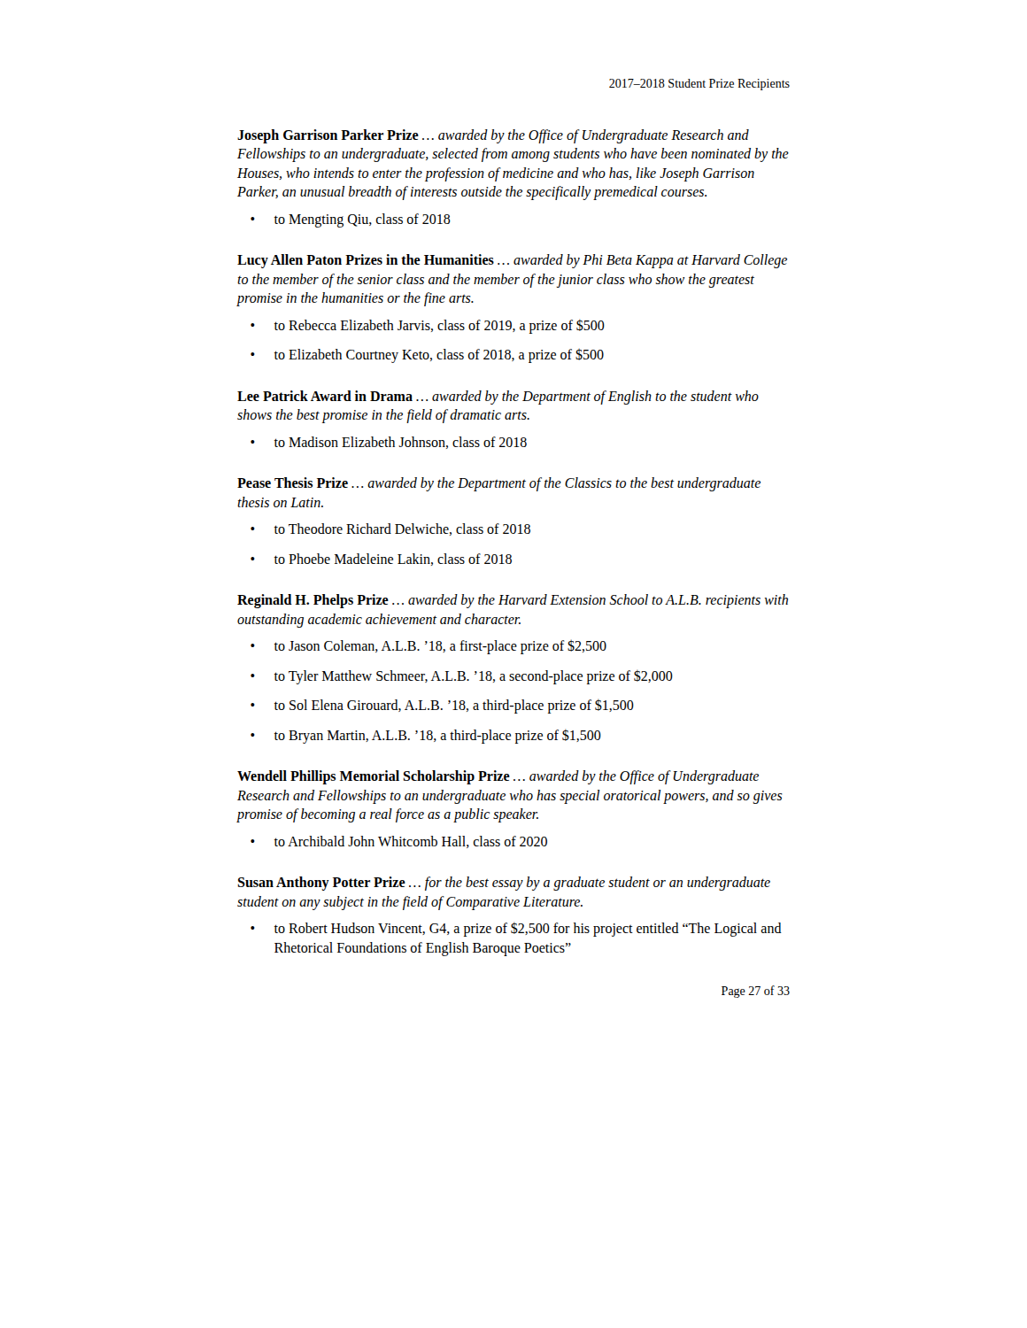2017–2018 Student Prize Recipients
Joseph Garrison Parker Prize … awarded by the Office of Undergraduate Research and Fellowships to an undergraduate, selected from among students who have been nominated by the Houses, who intends to enter the profession of medicine and who has, like Joseph Garrison Parker, an unusual breadth of interests outside the specifically premedical courses.
to Mengting Qiu, class of 2018
Lucy Allen Paton Prizes in the Humanities … awarded by Phi Beta Kappa at Harvard College to the member of the senior class and the member of the junior class who show the greatest promise in the humanities or the fine arts.
to Rebecca Elizabeth Jarvis, class of 2019, a prize of $500
to Elizabeth Courtney Keto, class of 2018, a prize of $500
Lee Patrick Award in Drama … awarded by the Department of English to the student who shows the best promise in the field of dramatic arts.
to Madison Elizabeth Johnson, class of 2018
Pease Thesis Prize … awarded by the Department of the Classics to the best undergraduate thesis on Latin.
to Theodore Richard Delwiche, class of 2018
to Phoebe Madeleine Lakin, class of 2018
Reginald H. Phelps Prize … awarded by the Harvard Extension School to A.L.B. recipients with outstanding academic achievement and character.
to Jason Coleman, A.L.B. ’18, a first-place prize of $2,500
to Tyler Matthew Schmeer, A.L.B. ’18, a second-place prize of $2,000
to Sol Elena Girouard, A.L.B. ’18, a third-place prize of $1,500
to Bryan Martin, A.L.B. ’18, a third-place prize of $1,500
Wendell Phillips Memorial Scholarship Prize … awarded by the Office of Undergraduate Research and Fellowships to an undergraduate who has special oratorical powers, and so gives promise of becoming a real force as a public speaker.
to Archibald John Whitcomb Hall, class of 2020
Susan Anthony Potter Prize … for the best essay by a graduate student or an undergraduate student on any subject in the field of Comparative Literature.
to Robert Hudson Vincent, G4, a prize of $2,500 for his project entitled “The Logical and Rhetorical Foundations of English Baroque Poetics”
Page 27 of 33